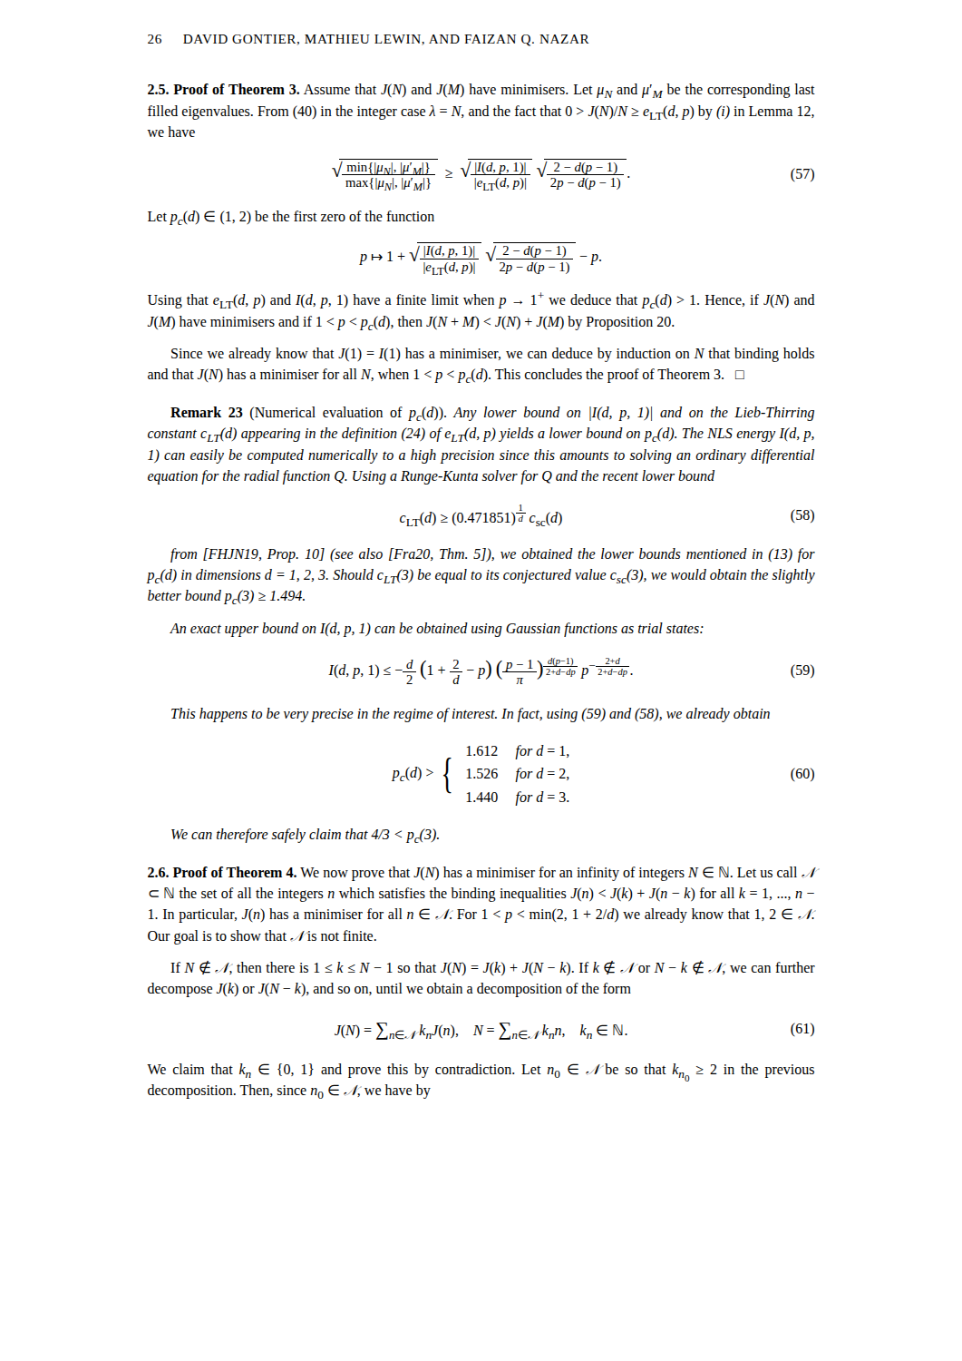26 DAVID GONTIER, MATHIEU LEWIN, AND FAIZAN Q. NAZAR
2.5. Proof of Theorem 3. Assume that J(N) and J(M) have minimisers. Let μN and μ′M be the corresponding last filled eigenvalues. From (40) in the integer case λ = N, and the fact that 0 > J(N)/N ≥ eLT(d, p) by (i) in Lemma 12, we have
min{|μN|, |μ′M|}max{|μN|, |μ′M|} ≥ |I(d, p, 1)||eLT(d, p)| 2 − d(p − 1) 2p − d(p − 1). (57)
Let pc(d) ∈ (1, 2) be the first zero of the function
p ↦ 1 + |I(d, p, 1)||eLT(d, p)| 2 − d(p − 1) 2p − d(p − 1) − p.
Using that eLT(d, p) and I(d, p, 1) have a finite limit when p → 1+ we deduce that pc(d) > 1. Hence, if J(N) and J(M) have minimisers and if 1 < p < pc(d), then J(N + M) < J(N) + J(M) by Proposition 20.
Since we already know that J(1) = I(1) has a minimiser, we can deduce by induction on N that binding holds and that J(N) has a minimiser for all N, when 1 < p < pc(d). This concludes the proof of Theorem 3. □
Remark 23 (Numerical evaluation of pc(d)). Any lower bound on |I(d, p, 1)| and on the Lieb-Thirring constant cLT(d) appearing in the definition (24) of eLT(d, p) yields a lower bound on pc(d). The NLS energy I(d, p, 1) can easily be computed numerically to a high precision since this amounts to solving an ordinary differential equation for the radial function Q. Using a Runge-Kunta solver for Q and the recent lower bound
cLT(d) ≥ (0.471851)1 d csc(d) (58)
from [FHJN19, Prop. 10] (see also [Fra20, Thm. 5]), we obtained the lower bounds mentioned in (13) for pc(d) in dimensions d = 1, 2, 3. Should cLT(3) be equal to its conjectured value csc(3), we would obtain the slightly better bound pc(3) ≥ 1.494.
An exact upper bound on I(d, p, 1) can be obtained using Gaussian functions as trial states:
I(d, p, 1) ≤ −d 2 (1 + 2 d − p) (p − 1 π)d(p−1) 2+d−dp p−2+d 2+d−dp. (59)
This happens to be very precise in the regime of interest. In fact, using (59) and (58), we already obtain
pc(d) > { 1.612 for d = 1, 1.526 for d = 2, 1.440 for d = 3. (60)
We can therefore safely claim that 4/3 < pc(3).
2.6. Proof of Theorem 4. We now prove that J(N) has a minimiser for an infinity of integers N ∈ ℕ. Let us call 𝒩 ⊂ ℕ the set of all the integers n which satisfies the binding inequalities J(n) < J(k) + J(n − k) for all k = 1, ..., n − 1. In particular, J(n) has a minimiser for all n ∈ 𝒩. For 1 < p < min(2, 1 + 2/d) we already know that 1, 2 ∈ 𝒩. Our goal is to show that 𝒩 is not finite.
If N ∉ 𝒩, then there is 1 ≤ k ≤ N − 1 so that J(N) = J(k) + J(N − k). If k ∉ 𝒩 or N − k ∉ 𝒩, we can further decompose J(k) or J(N − k), and so on, until we obtain a decomposition of the form
J(N) = ∑n∈𝒩 knJ(n), N = ∑n∈𝒩 knn, kn ∈ ℕ. (61)
We claim that kn ∈ {0, 1} and prove this by contradiction. Let n0 ∈ 𝒩 be so that kn0 ≥ 2 in the previous decomposition. Then, since n0 ∈ 𝒩, we have by